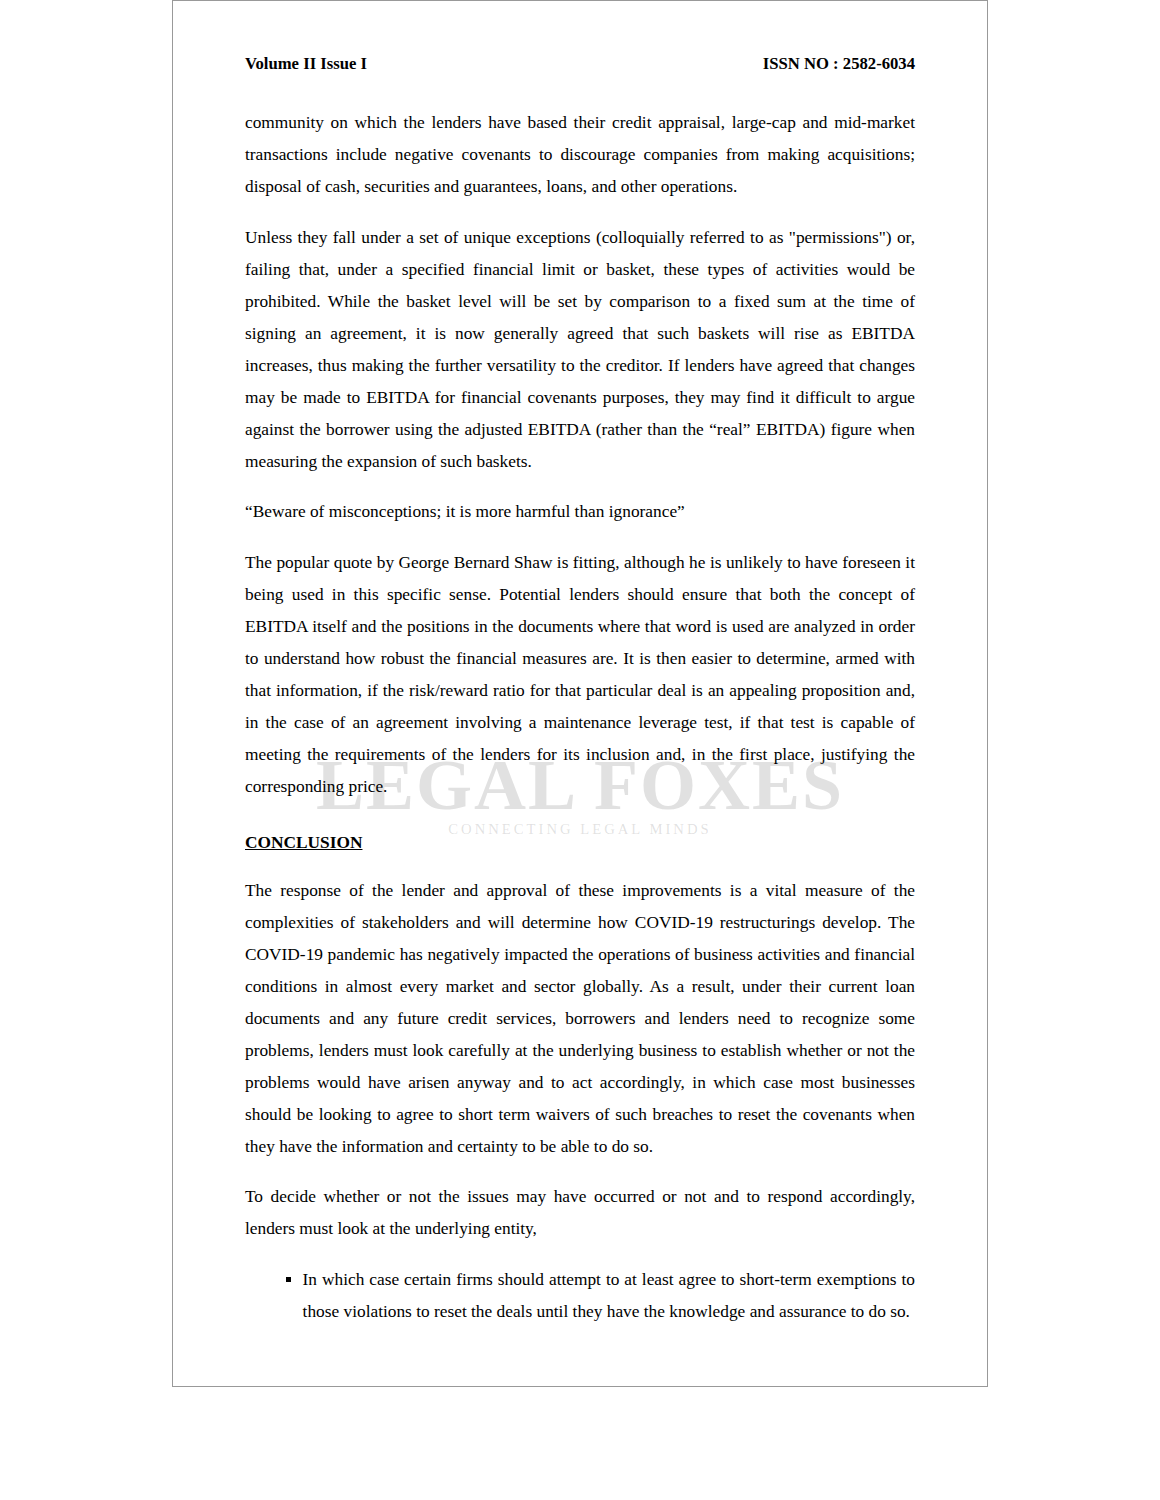LEGAL FOXESCONNECTING LEGAL MINDS
Volume II Issue I ISSN NO : 2582-6034
community on which the lenders have based their credit appraisal, large-cap and mid-market transactions include negative covenants to discourage companies from making acquisitions; disposal of cash, securities and guarantees, loans, and other operations.
Unless they fall under a set of unique exceptions (colloquially referred to as "permissions") or, failing that, under a specified financial limit or basket, these types of activities would be prohibited. While the basket level will be set by comparison to a fixed sum at the time of signing an agreement, it is now generally agreed that such baskets will rise as EBITDA increases, thus making the further versatility to the creditor. If lenders have agreed that changes may be made to EBITDA for financial covenants purposes, they may find it difficult to argue against the borrower using the adjusted EBITDA (rather than the “real” EBITDA) figure when measuring the expansion of such baskets.
“Beware of misconceptions; it is more harmful than ignorance”
The popular quote by George Bernard Shaw is fitting, although he is unlikely to have foreseen it being used in this specific sense. Potential lenders should ensure that both the concept of EBITDA itself and the positions in the documents where that word is used are analyzed in order to understand how robust the financial measures are. It is then easier to determine, armed with that information, if the risk/reward ratio for that particular deal is an appealing proposition and, in the case of an agreement involving a maintenance leverage test, if that test is capable of meeting the requirements of the lenders for its inclusion and, in the first place, justifying the corresponding price.
CONCLUSION
The response of the lender and approval of these improvements is a vital measure of the complexities of stakeholders and will determine how COVID-19 restructurings develop. The COVID-19 pandemic has negatively impacted the operations of business activities and financial conditions in almost every market and sector globally. As a result, under their current loan documents and any future credit services, borrowers and lenders need to recognize some problems, lenders must look carefully at the underlying business to establish whether or not the problems would have arisen anyway and to act accordingly, in which case most businesses should be looking to agree to short term waivers of such breaches to reset the covenants when they have the information and certainty to be able to do so.
To decide whether or not the issues may have occurred or not and to respond accordingly, lenders must look at the underlying entity,
In which case certain firms should attempt to at least agree to short-term exemptions to those violations to reset the deals until they have the knowledge and assurance to do so.